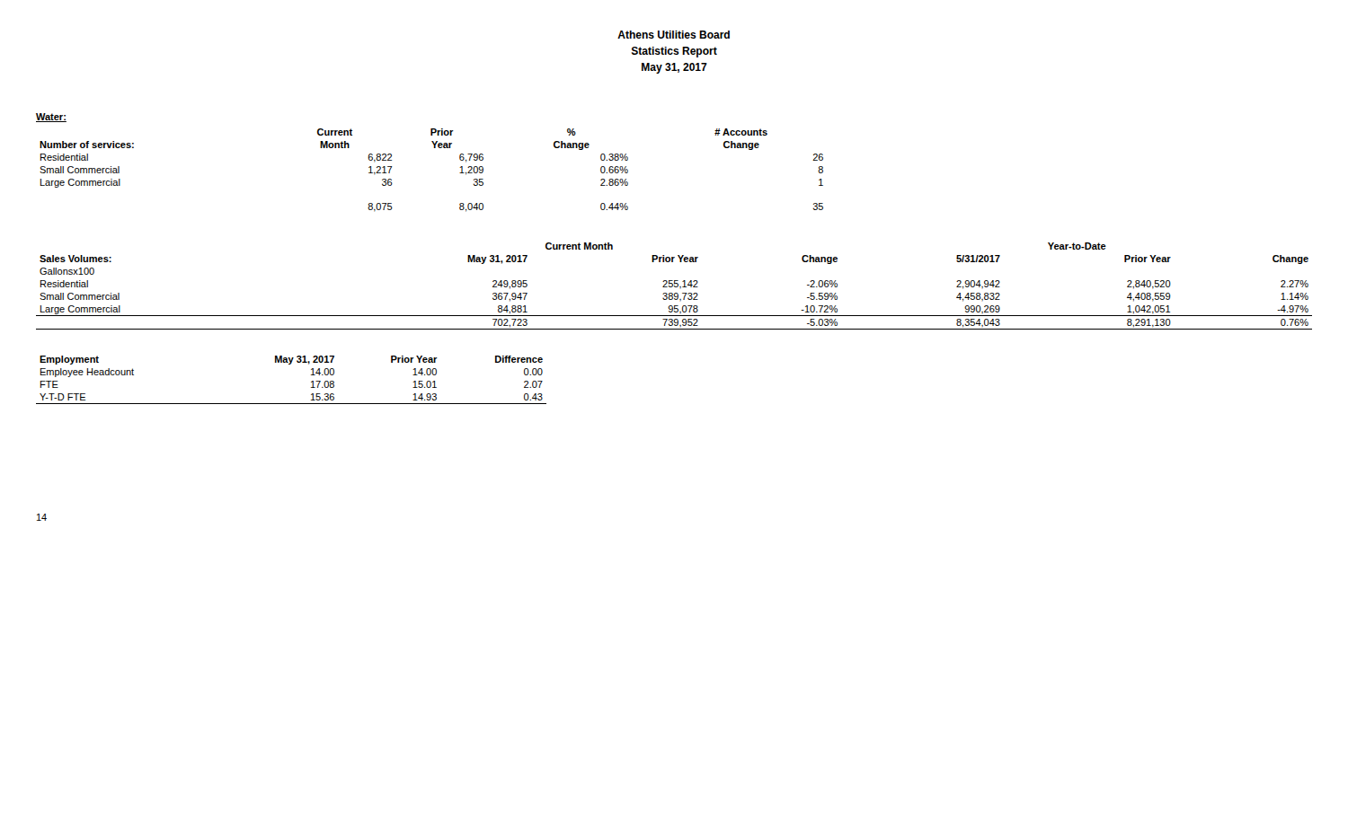Athens Utilities Board
Statistics Report
May 31, 2017
Water:
| | Current | Prior | % | # Accounts |
| --- | --- | --- | --- | --- |
| Number of services: | Month | Year | Change | Change |
| Residential | 6,822 | 6,796 | 0.38% | 26 |
| Small Commercial | 1,217 | 1,209 | 0.66% | 8 |
| Large Commercial | 36 | 35 | 2.86% | 1 |
| | 8,075 | 8,040 | 0.44% | 35 |
| | Current Month | Year-to-Date |
| --- | --- | --- |
| Sales Volumes: | May 31, 2017 | Prior Year | Change | 5/31/2017 | Prior Year | Change |
| Gallonsx100 | | | | | | |
| Residential | 249,895 | 255,142 | -2.06% | 2,904,942 | 2,840,520 | 2.27% |
| Small Commercial | 367,947 | 389,732 | -5.59% | 4,458,832 | 4,408,559 | 1.14% |
| Large Commercial | 84,881 | 95,078 | -10.72% | 990,269 | 1,042,051 | -4.97% |
| | 702,723 | 739,952 | -5.03% | 8,354,043 | 8,291,130 | 0.76% |
| Employment | May 31, 2017 | Prior Year | Difference |
| --- | --- | --- | --- |
| Employee Headcount | 14.00 | 14.00 | 0.00 |
| FTE | 17.08 | 15.01 | 2.07 |
| Y-T-D FTE | 15.36 | 14.93 | 0.43 |
14